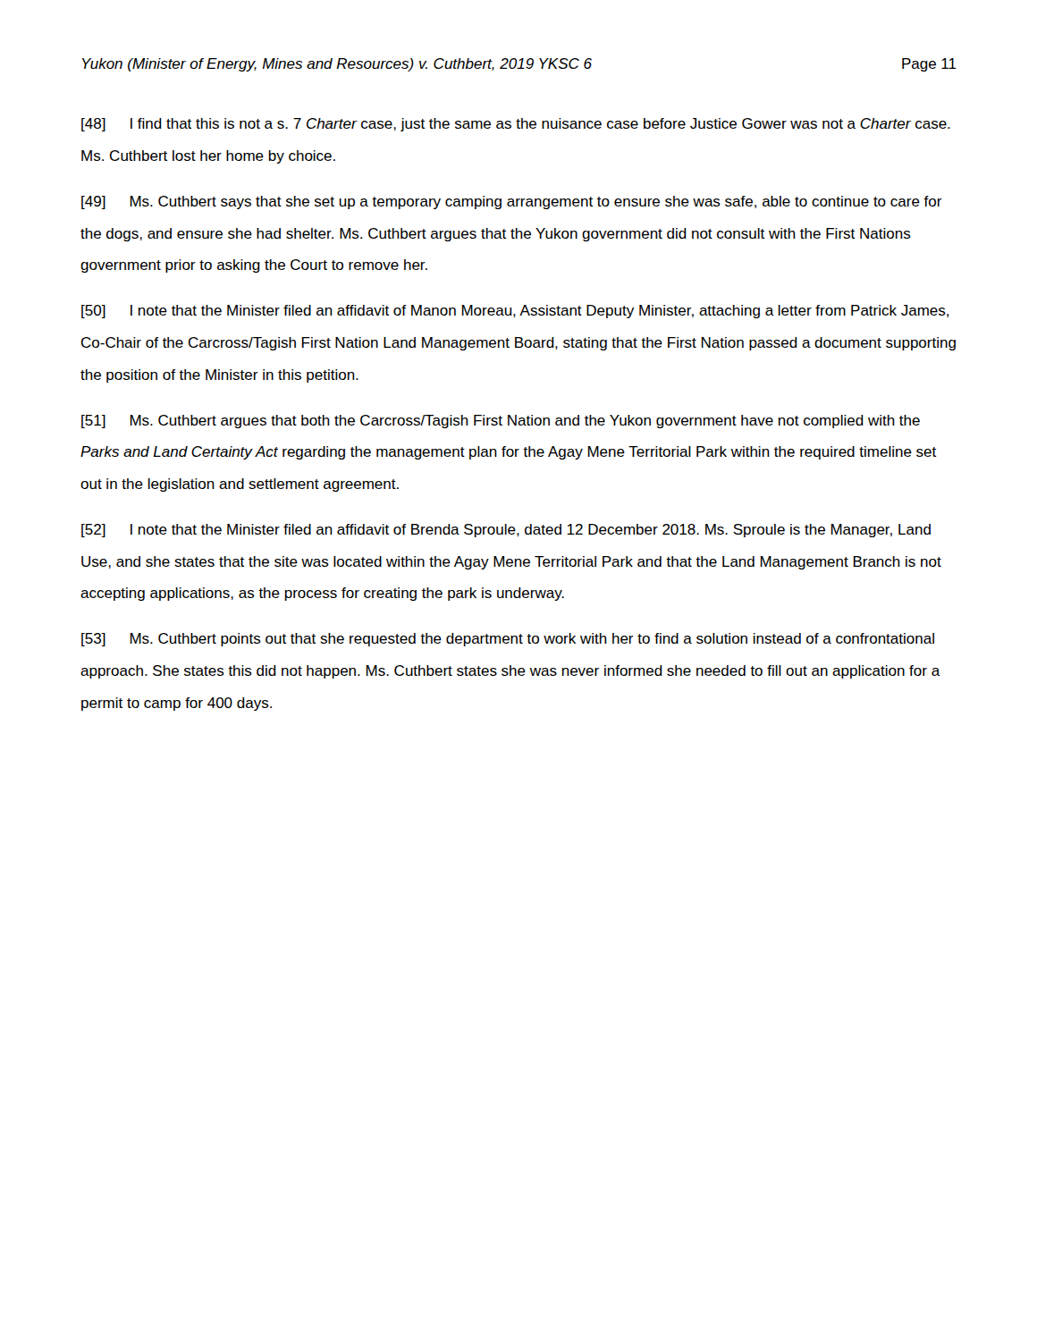Yukon (Minister of Energy, Mines and Resources) v. Cuthbert, 2019 YKSC 6
Page 11
[48] I find that this is not a s. 7 Charter case, just the same as the nuisance case before Justice Gower was not a Charter case. Ms. Cuthbert lost her home by choice.
[49] Ms. Cuthbert says that she set up a temporary camping arrangement to ensure she was safe, able to continue to care for the dogs, and ensure she had shelter. Ms. Cuthbert argues that the Yukon government did not consult with the First Nations government prior to asking the Court to remove her.
[50] I note that the Minister filed an affidavit of Manon Moreau, Assistant Deputy Minister, attaching a letter from Patrick James, Co-Chair of the Carcross/Tagish First Nation Land Management Board, stating that the First Nation passed a document supporting the position of the Minister in this petition.
[51] Ms. Cuthbert argues that both the Carcross/Tagish First Nation and the Yukon government have not complied with the Parks and Land Certainty Act regarding the management plan for the Agay Mene Territorial Park within the required timeline set out in the legislation and settlement agreement.
[52] I note that the Minister filed an affidavit of Brenda Sproule, dated 12 December 2018. Ms. Sproule is the Manager, Land Use, and she states that the site was located within the Agay Mene Territorial Park and that the Land Management Branch is not accepting applications, as the process for creating the park is underway.
[53] Ms. Cuthbert points out that she requested the department to work with her to find a solution instead of a confrontational approach. She states this did not happen. Ms. Cuthbert states she was never informed she needed to fill out an application for a permit to camp for 400 days.